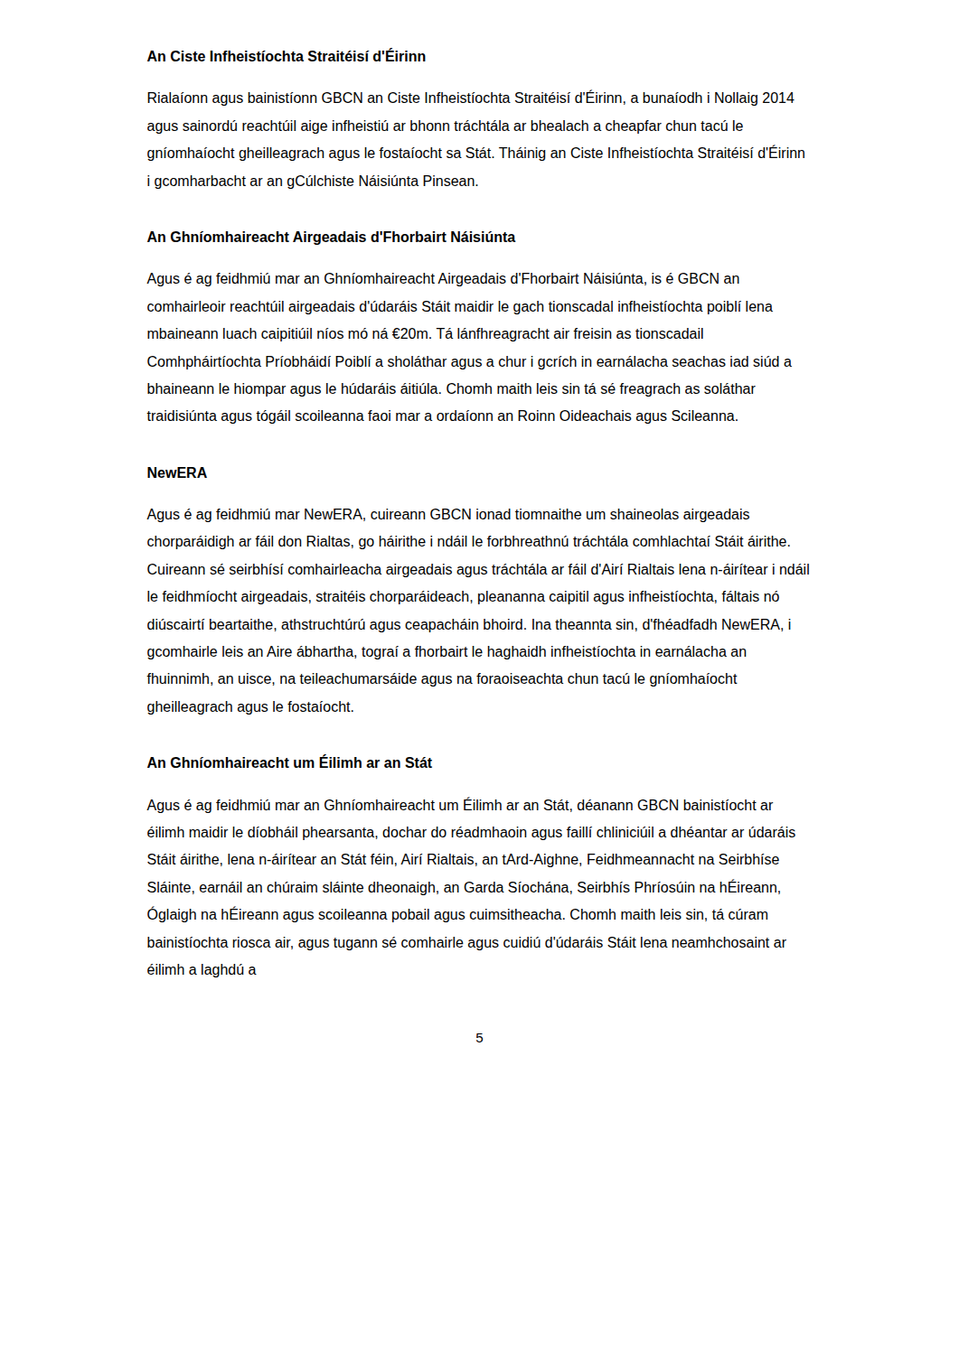An Ciste Infheistíochta Straitéisí d'Éirinn
Rialaíonn agus bainistíonn GBCN an Ciste Infheistíochta Straitéisí d'Éirinn, a bunaíodh i Nollaig 2014 agus sainordú reachtúil aige infheistiú ar bhonn tráchtála ar bhealach a cheapfar chun tacú le gníomhaíocht gheilleagrach agus le fostaíocht sa Stát. Tháinig an Ciste Infheistíochta Straitéisí d'Éirinn i gcomharbacht ar an gCúlchiste Náisiúnta Pinsean.
An Ghníomhaireacht Airgeadais d'Fhorbairt Náisiúnta
Agus é ag feidhmiú mar an Ghníomhaireacht Airgeadais d'Fhorbairt Náisiúnta, is é GBCN an comhairleoir reachtúil airgeadais d'údaráis Stáit maidir le gach tionscadal infheistíochta poiblí lena mbaineann luach caipitiúil níos mó ná €20m. Tá lánfhreagracht air freisin as tionscadail Comhpháirtíochta Príobháidí Poiblí a sholáthar agus a chur i gcrích in earnálacha seachas iad siúd a bhaineann le hiompar agus le húdaráis áitiúla. Chomh maith leis sin tá sé freagrach as soláthar traidisiúnta agus tógáil scoileanna faoi mar a ordaíonn an Roinn Oideachais agus Scileanna.
NewERA
Agus é ag feidhmiú mar NewERA, cuireann GBCN ionad tiomnaithe um shaineolas airgeadais chorparáidigh ar fáil don Rialtas, go háirithe i ndáil le forbhreathnú tráchtála comhlachtaí Stáit áirithe. Cuireann sé seirbhísí comhairleacha airgeadais agus tráchtála ar fáil d'Airí Rialtais lena n-áirítear i ndáil le feidhmíocht airgeadais, straitéis chorparáideach, pleananna caipitil agus infheistíochta, fáltais nó diúscairtí beartaithe, athstruchtúrú agus ceapacháin bhoird. Ina theannta sin, d'fhéadfadh NewERA, i gcomhairle leis an Aire ábhartha, tograí a fhorbairt le haghaidh infheistíochta in earnálacha an fhuinnimh, an uisce, na teileachumarsáide agus na foraoiseachta chun tacú le gníomhaíocht gheilleagrach agus le fostaíocht.
An Ghníomhaireacht um Éilimh ar an Stát
Agus é ag feidhmiú mar an Ghníomhaireacht um Éilimh ar an Stát, déanann GBCN bainistíocht ar éilimh maidir le díobháil phearsanta, dochar do réadmhaoin agus faillí chliniciúil a dhéantar ar údaráis Stáit áirithe, lena n-áirítear an Stát féin, Airí Rialtais, an tArd-Aighne, Feidhmeannacht na Seirbhíse Sláinte, earnáil an chúraim sláinte dheonaigh, an Garda Síochána, Seirbhís Phríosúin na hÉireann, Óglaigh na hÉireann agus scoileanna pobail agus cuimsitheacha. Chomh maith leis sin, tá cúram bainistíochta riosca air, agus tugann sé comhairle agus cuidiú d'údaráis Stáit lena neamhchosaint ar éilimh a laghdú a
5